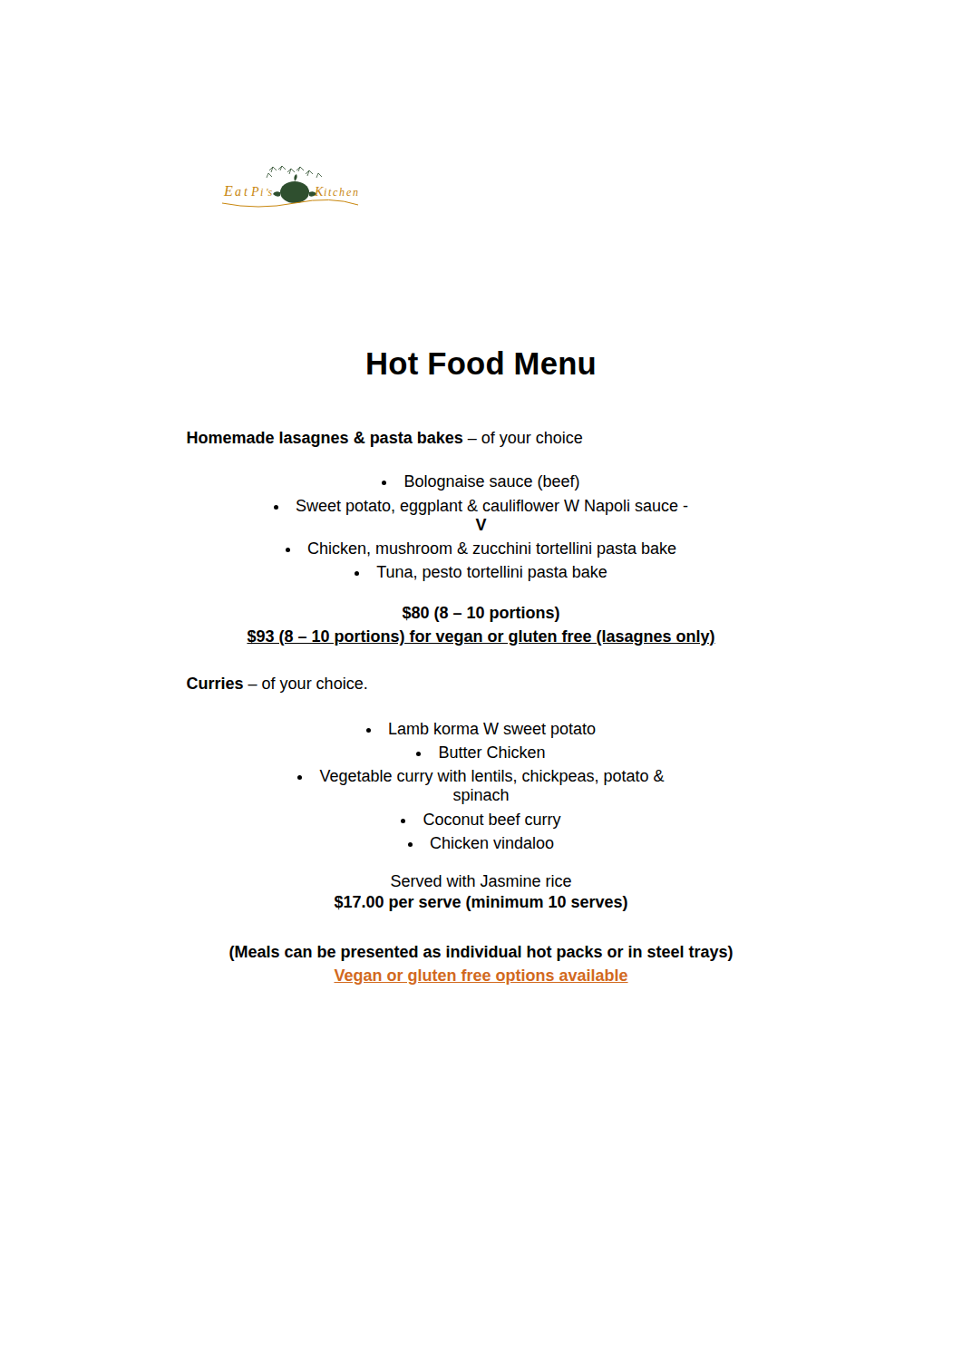E a t P i 's K i t c h e n
Hot Food Menu
Homemade lasagnes & pasta bakes – of your choice
Bolognaise sauce (beef)
Sweet potato, eggplant & cauliflower W Napoli sauce - V
Chicken, mushroom & zucchini tortellini pasta bake
Tuna, pesto tortellini pasta bake
$80 (8 – 10 portions)
$93 (8 – 10 portions) for vegan or gluten free (lasagnes only)
Curries – of your choice.
Lamb korma W sweet potato
Butter Chicken
Vegetable curry with lentils, chickpeas, potato & spinach
Coconut beef curry
Chicken vindaloo
Served with Jasmine rice
$17.00 per serve (minimum 10 serves)
(Meals can be presented as individual hot packs or in steel trays)
Vegan or gluten free options available